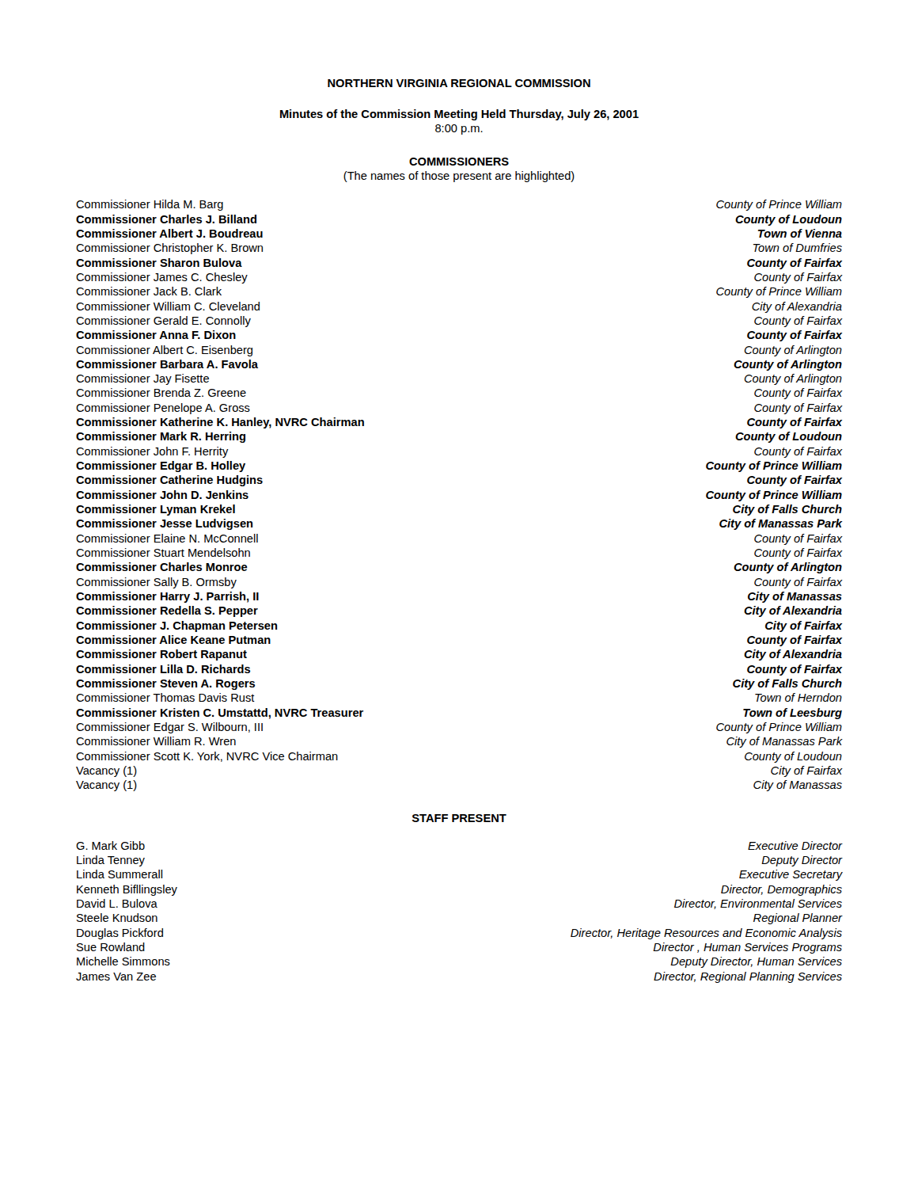NORTHERN VIRGINIA REGIONAL COMMISSION
Minutes of the Commission Meeting Held Thursday, July 26, 2001
8:00 p.m.
COMMISSIONERS
(The names of those present are highlighted)
| Commissioner Hilda M. Barg | County of Prince William |
| Commissioner Charles J. Billand | County of Loudoun |
| Commissioner Albert J. Boudreau | Town of Vienna |
| Commissioner Christopher K. Brown | Town of Dumfries |
| Commissioner Sharon Bulova | County of Fairfax |
| Commissioner James C. Chesley | County of Fairfax |
| Commissioner Jack B. Clark | County of Prince William |
| Commissioner William C. Cleveland | City of Alexandria |
| Commissioner Gerald E. Connolly | County of Fairfax |
| Commissioner Anna F. Dixon | County of Fairfax |
| Commissioner Albert C. Eisenberg | County of Arlington |
| Commissioner Barbara A. Favola | County of Arlington |
| Commissioner Jay Fisette | County of Arlington |
| Commissioner Brenda Z. Greene | County of Fairfax |
| Commissioner Penelope A. Gross | County of Fairfax |
| Commissioner Katherine K. Hanley, NVRC Chairman | County of Fairfax |
| Commissioner Mark R. Herring | County of Loudoun |
| Commissioner John F. Herrity | County of Fairfax |
| Commissioner Edgar B. Holley | County of Prince William |
| Commissioner Catherine Hudgins | County of Fairfax |
| Commissioner John D. Jenkins | County of Prince William |
| Commissioner Lyman Krekel | City of Falls Church |
| Commissioner Jesse Ludvigsen | City of Manassas Park |
| Commissioner Elaine N. McConnell | County of Fairfax |
| Commissioner Stuart Mendelsohn | County of Fairfax |
| Commissioner Charles Monroe | County of Arlington |
| Commissioner Sally B. Ormsby | County of Fairfax |
| Commissioner Harry J. Parrish, II | City of Manassas |
| Commissioner Redella S. Pepper | City of Alexandria |
| Commissioner J. Chapman Petersen | City of Fairfax |
| Commissioner Alice Keane Putman | County of Fairfax |
| Commissioner Robert Rapanut | City of Alexandria |
| Commissioner Lilla D. Richards | County of Fairfax |
| Commissioner Steven A. Rogers | City of Falls Church |
| Commissioner Thomas Davis Rust | Town of Herndon |
| Commissioner Kristen C. Umstattd, NVRC Treasurer | Town of Leesburg |
| Commissioner Edgar S. Wilbourn, III | County of Prince William |
| Commissioner William R. Wren | City of Manassas Park |
| Commissioner Scott K. York, NVRC Vice Chairman | County of Loudoun |
| Vacancy (1) | City of Fairfax |
| Vacancy (1) | City of Manassas |
STAFF PRESENT
| G. Mark Gibb | Executive Director |
| Linda Tenney | Deputy Director |
| Linda Summerall | Executive Secretary |
| Kenneth Bifllingsley | Director, Demographics |
| David L. Bulova | Director, Environmental Services |
| Steele Knudson | Regional Planner |
| Douglas Pickford | Director, Heritage Resources and Economic Analysis |
| Sue Rowland | Director , Human Services Programs |
| Michelle Simmons | Deputy Director, Human Services |
| James Van Zee | Director, Regional Planning Services |